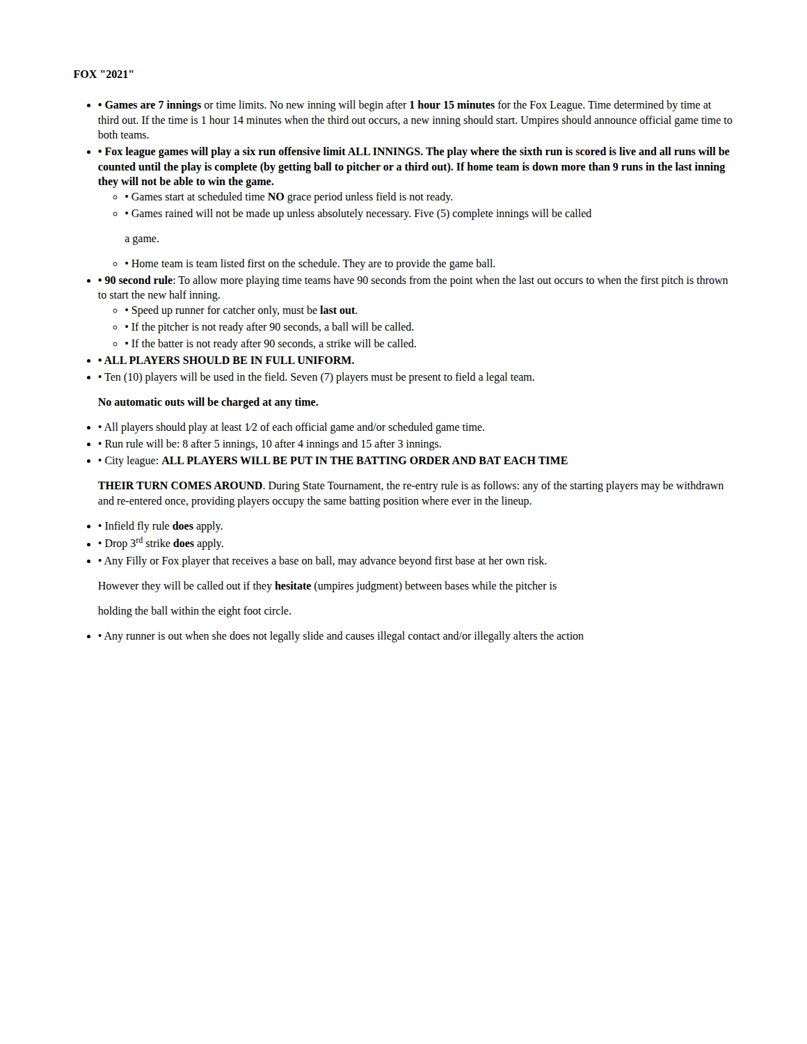FOX "2021"
• Games are 7 innings or time limits. No new inning will begin after 1 hour 15 minutes for the Fox League. Time determined by time at third out. If the time is 1 hour 14 minutes when the third out occurs, a new inning should start. Umpires should announce official game time to both teams.
• Fox league games will play a six run offensive limit ALL INNINGS. The play where the sixth run is scored is live and all runs will be counted until the play is complete (by getting ball to pitcher or a third out). If home team is down more than 9 runs in the last inning they will not be able to win the game.
• Games start at scheduled time NO grace period unless field is not ready.
• Games rained will not be made up unless absolutely necessary. Five (5) complete innings will be called
a game.
• Home team is team listed first on the schedule. They are to provide the game ball.
• 90 second rule: To allow more playing time teams have 90 seconds from the point when the last out occurs to when the first pitch is thrown to start the new half inning.
• Speed up runner for catcher only, must be last out.
• If the pitcher is not ready after 90 seconds, a ball will be called.
• If the batter is not ready after 90 seconds, a strike will be called.
• ALL PLAYERS SHOULD BE IN FULL UNIFORM.
• Ten (10) players will be used in the field. Seven (7) players must be present to field a legal team.
No automatic outs will be charged at any time.
• All players should play at least 1⁄2 of each official game and/or scheduled game time.
• Run rule will be: 8 after 5 innings, 10 after 4 innings and 15 after 3 innings.
• City league: ALL PLAYERS WILL BE PUT IN THE BATTING ORDER AND BAT EACH TIME
THEIR TURN COMES AROUND. During State Tournament, the re-entry rule is as follows: any of the starting players may be withdrawn and re-entered once, providing players occupy the same batting position where ever in the lineup.
• Infield fly rule does apply.
• Drop 3rd strike does apply.
• Any Filly or Fox player that receives a base on ball, may advance beyond first base at her own risk.
However they will be called out if they hesitate (umpires judgment) between bases while the pitcher is
holding the ball within the eight foot circle.
• Any runner is out when she does not legally slide and causes illegal contact and/or illegally alters the action